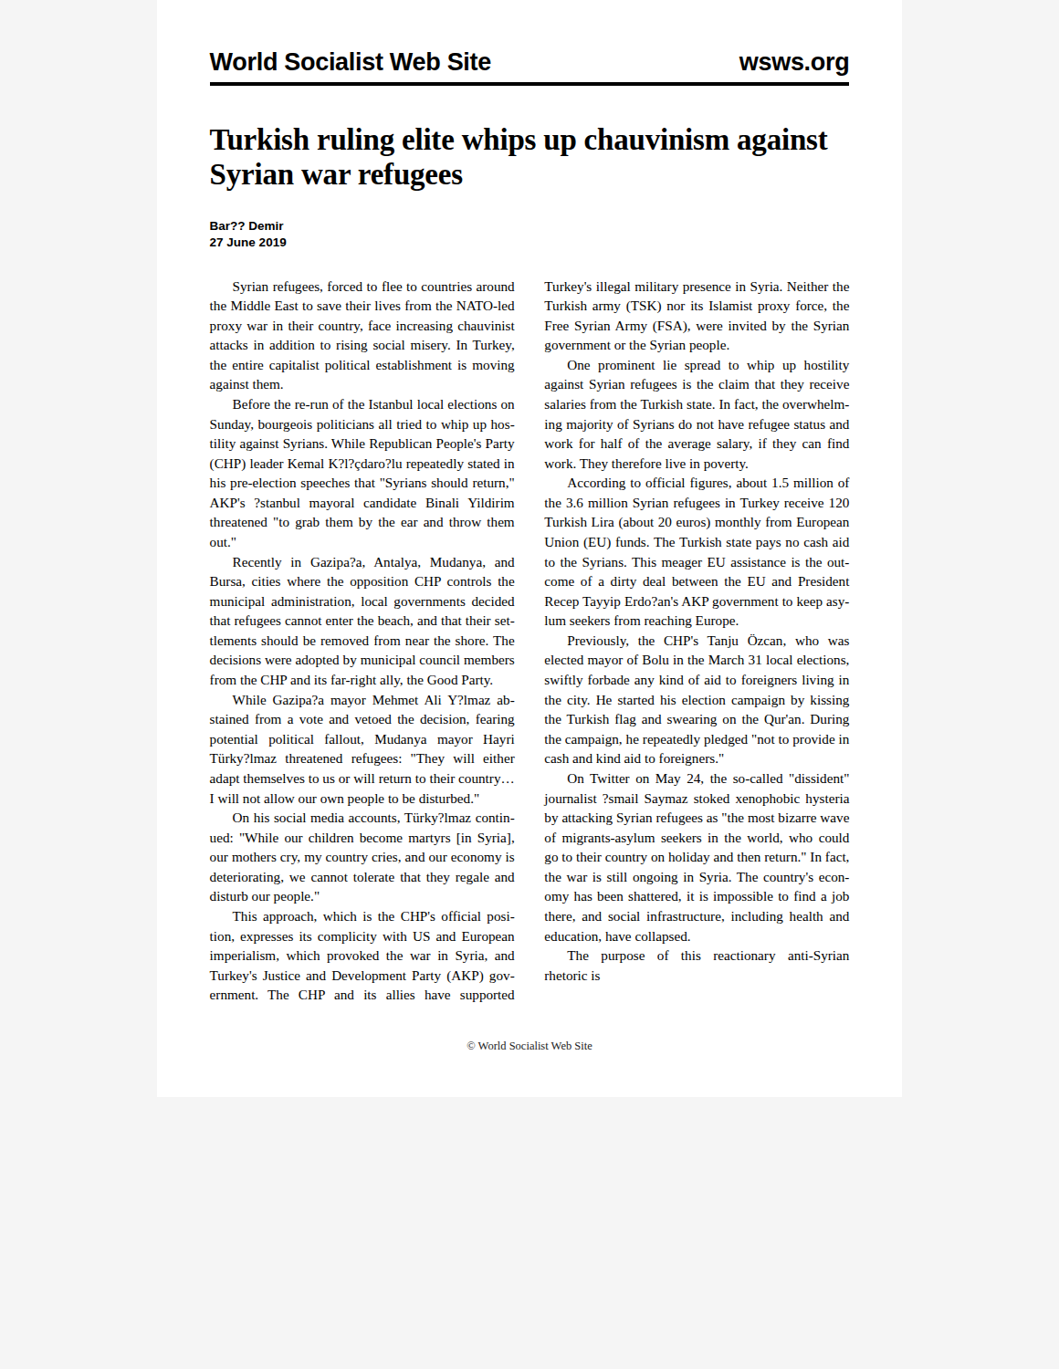World Socialist Web Site wsws.org
Turkish ruling elite whips up chauvinism against Syrian war refugees
Bar?? Demir 27 June 2019
Syrian refugees, forced to flee to countries around the Middle East to save their lives from the NATO-led proxy war in their country, face increasing chauvinist attacks in addition to rising social misery. In Turkey, the entire capitalist political establishment is moving against them.
Before the re-run of the Istanbul local elections on Sunday, bourgeois politicians all tried to whip up hostility against Syrians. While Republican People's Party (CHP) leader Kemal K?l?çdaro?lu repeatedly stated in his pre-election speeches that "Syrians should return," AKP's ?stanbul mayoral candidate Binali Yildirim threatened "to grab them by the ear and throw them out."
Recently in Gazipa?a, Antalya, Mudanya, and Bursa, cities where the opposition CHP controls the municipal administration, local governments decided that refugees cannot enter the beach, and that their settlements should be removed from near the shore. The decisions were adopted by municipal council members from the CHP and its far-right ally, the Good Party.
While Gazipa?a mayor Mehmet Ali Y?lmaz abstained from a vote and vetoed the decision, fearing potential political fallout, Mudanya mayor Hayri Türky?lmaz threatened refugees: "They will either adapt themselves to us or will return to their country… I will not allow our own people to be disturbed."
On his social media accounts, Türky?lmaz continued: "While our children become martyrs [in Syria], our mothers cry, my country cries, and our economy is deteriorating, we cannot tolerate that they regale and disturb our people."
This approach, which is the CHP's official position, expresses its complicity with US and European imperialism, which provoked the war in Syria, and Turkey's Justice and Development Party (AKP) government. The CHP and its allies have supported Turkey's illegal military presence in Syria. Neither the Turkish army (TSK) nor its Islamist proxy force, the Free Syrian Army (FSA), were invited by the Syrian government or the Syrian people.
One prominent lie spread to whip up hostility against Syrian refugees is the claim that they receive salaries from the Turkish state. In fact, the overwhelming majority of Syrians do not have refugee status and work for half of the average salary, if they can find work. They therefore live in poverty.
According to official figures, about 1.5 million of the 3.6 million Syrian refugees in Turkey receive 120 Turkish Lira (about 20 euros) monthly from European Union (EU) funds. The Turkish state pays no cash aid to the Syrians. This meager EU assistance is the outcome of a dirty deal between the EU and President Recep Tayyip Erdo?an's AKP government to keep asylum seekers from reaching Europe.
Previously, the CHP's Tanju Özcan, who was elected mayor of Bolu in the March 31 local elections, swiftly forbade any kind of aid to foreigners living in the city. He started his election campaign by kissing the Turkish flag and swearing on the Qur'an. During the campaign, he repeatedly pledged "not to provide in cash and kind aid to foreigners."
On Twitter on May 24, the so-called "dissident" journalist ?smail Saymaz stoked xenophobic hysteria by attacking Syrian refugees as "the most bizarre wave of migrants-asylum seekers in the world, who could go to their country on holiday and then return." In fact, the war is still ongoing in Syria. The country's economy has been shattered, it is impossible to find a job there, and social infrastructure, including health and education, have collapsed.
The purpose of this reactionary anti-Syrian rhetoric is
© World Socialist Web Site